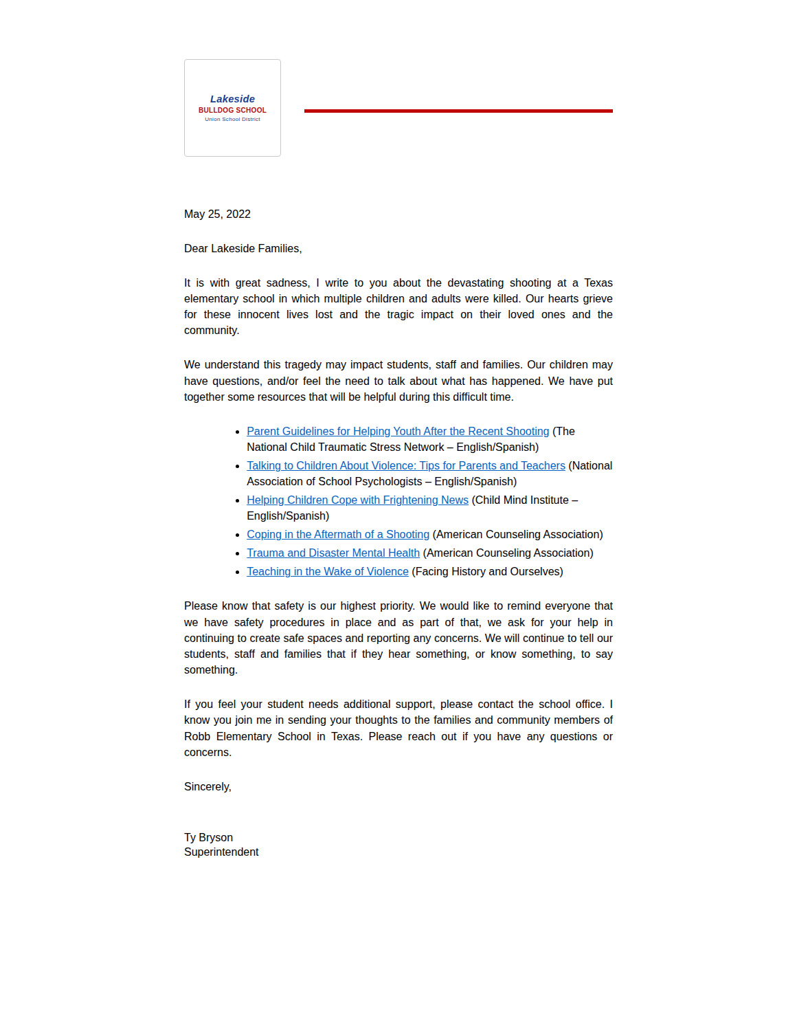Lakeside BULLDOG SCHOOL Union School District
May 25, 2022
Dear Lakeside Families,
It is with great sadness, I write to you about the devastating shooting at a Texas elementary school in which multiple children and adults were killed. Our hearts grieve for these innocent lives lost and the tragic impact on their loved ones and the community.
We understand this tragedy may impact students, staff and families. Our children may have questions, and/or feel the need to talk about what has happened. We have put together some resources that will be helpful during this difficult time.
Parent Guidelines for Helping Youth After the Recent Shooting (The National Child Traumatic Stress Network – English/Spanish)
Talking to Children About Violence: Tips for Parents and Teachers (National Association of School Psychologists – English/Spanish)
Helping Children Cope with Frightening News (Child Mind Institute – English/Spanish)
Coping in the Aftermath of a Shooting (American Counseling Association)
Trauma and Disaster Mental Health (American Counseling Association)
Teaching in the Wake of Violence (Facing History and Ourselves)
Please know that safety is our highest priority. We would like to remind everyone that we have safety procedures in place and as part of that, we ask for your help in continuing to create safe spaces and reporting any concerns. We will continue to tell our students, staff and families that if they hear something, or know something, to say something.
If you feel your student needs additional support, please contact the school office. I know you join me in sending your thoughts to the families and community members of Robb Elementary School in Texas. Please reach out if you have any questions or concerns.
Sincerely,
Ty Bryson
Superintendent